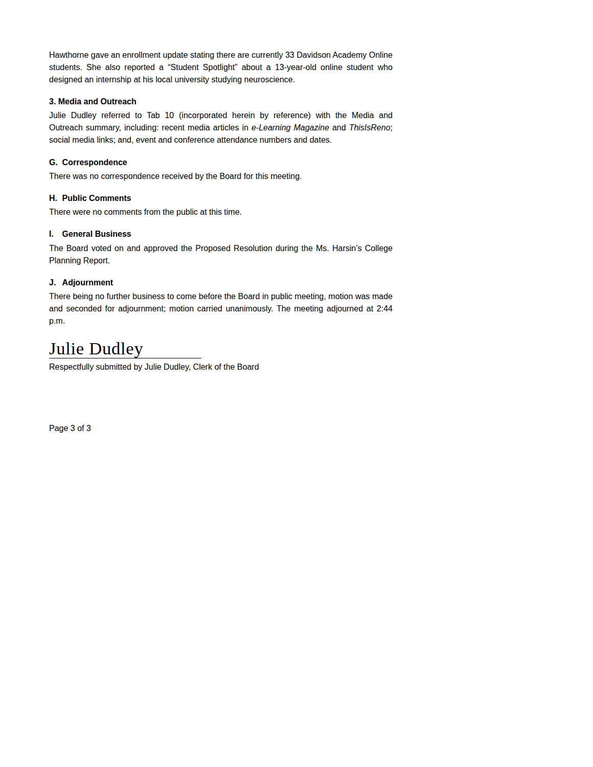Hawthorne gave an enrollment update stating there are currently 33 Davidson Academy Online students. She also reported a “Student Spotlight” about a 13-year-old online student who designed an internship at his local university studying neuroscience.
3. Media and Outreach
Julie Dudley referred to Tab 10 (incorporated herein by reference) with the Media and Outreach summary, including: recent media articles in e-Learning Magazine and ThisIsReno; social media links; and, event and conference attendance numbers and dates.
G. Correspondence
There was no correspondence received by the Board for this meeting.
H. Public Comments
There were no comments from the public at this time.
I. General Business
The Board voted on and approved the Proposed Resolution during the Ms. Harsin’s College Planning Report.
J. Adjournment
There being no further business to come before the Board in public meeting, motion was made and seconded for adjournment; motion carried unanimously. The meeting adjourned at 2:44 p.m.
Julie Dudley
Respectfully submitted by Julie Dudley, Clerk of the Board
Page 3 of 3